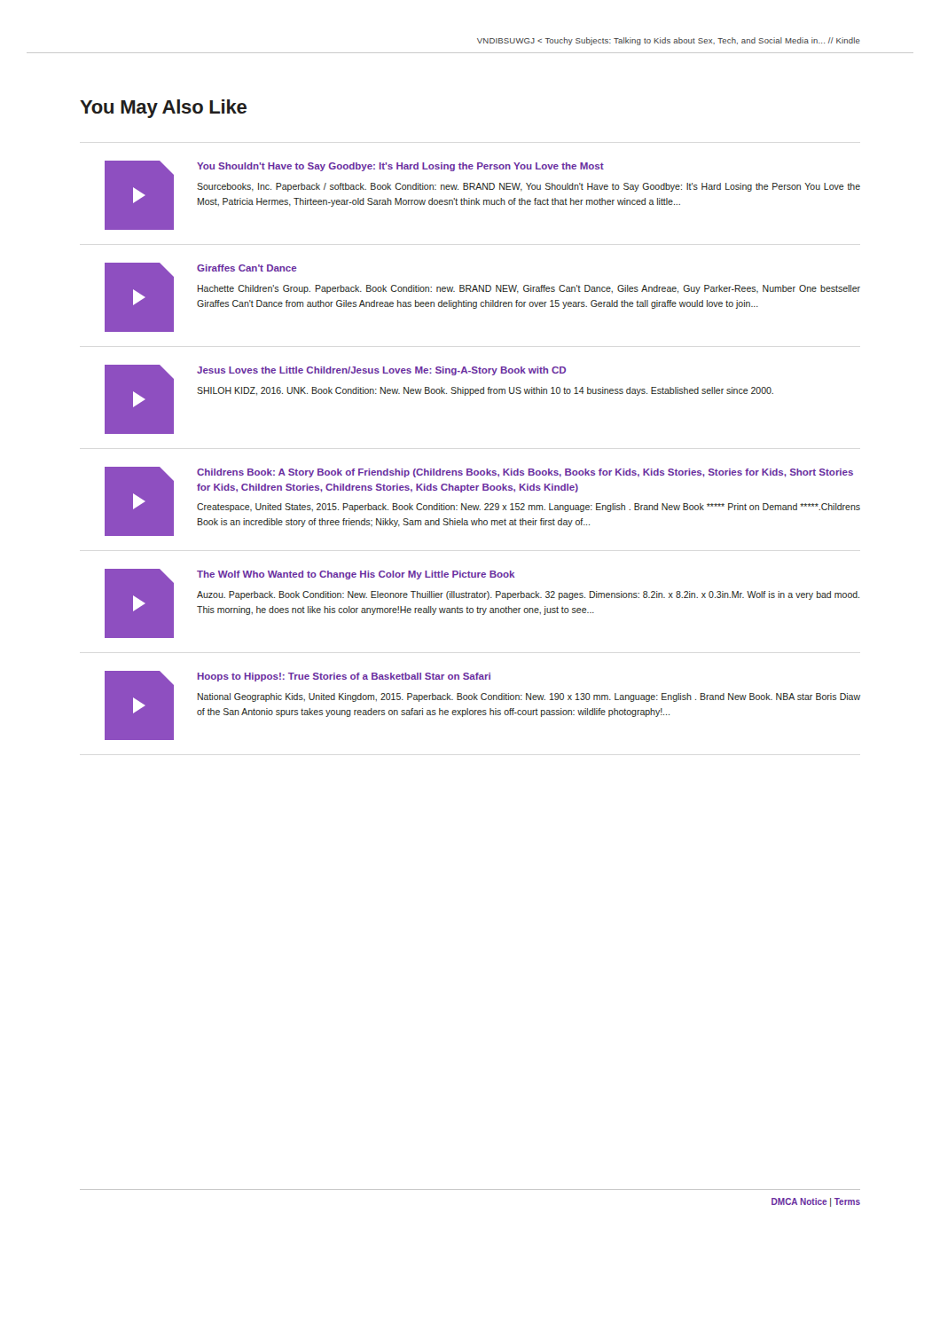VNDIBSUWGJ < Touchy Subjects: Talking to Kids about Sex, Tech, and Social Media in... // Kindle
You May Also Like
You Shouldn't Have to Say Goodbye: It's Hard Losing the Person You Love the Most
Sourcebooks, Inc. Paperback / softback. Book Condition: new. BRAND NEW, You Shouldn't Have to Say Goodbye: It's Hard Losing the Person You Love the Most, Patricia Hermes, Thirteen-year-old Sarah Morrow doesn't think much of the fact that her mother winced a little...
Giraffes Can't Dance
Hachette Children's Group. Paperback. Book Condition: new. BRAND NEW, Giraffes Can't Dance, Giles Andreae, Guy Parker-Rees, Number One bestseller Giraffes Can't Dance from author Giles Andreae has been delighting children for over 15 years. Gerald the tall giraffe would love to join...
Jesus Loves the Little Children/Jesus Loves Me: Sing-A-Story Book with CD
SHILOH KIDZ, 2016. UNK. Book Condition: New. New Book. Shipped from US within 10 to 14 business days. Established seller since 2000.
Childrens Book: A Story Book of Friendship (Childrens Books, Kids Books, Books for Kids, Kids Stories, Stories for Kids, Short Stories for Kids, Children Stories, Childrens Stories, Kids Chapter Books, Kids Kindle)
Createspace, United States, 2015. Paperback. Book Condition: New. 229 x 152 mm. Language: English . Brand New Book ***** Print on Demand *****.Childrens Book is an incredible story of three friends; Nikky, Sam and Shiela who met at their first day of...
The Wolf Who Wanted to Change His Color My Little Picture Book
Auzou. Paperback. Book Condition: New. Eleonore Thuillier (illustrator). Paperback. 32 pages. Dimensions: 8.2in. x 8.2in. x 0.3in.Mr. Wolf is in a very bad mood. This morning, he does not like his color anymore!He really wants to try another one, just to see...
Hoops to Hippos!: True Stories of a Basketball Star on Safari
National Geographic Kids, United Kingdom, 2015. Paperback. Book Condition: New. 190 x 130 mm. Language: English . Brand New Book. NBA star Boris Diaw of the San Antonio spurs takes young readers on safari as he explores his off-court passion: wildlife photography!...
DMCA Notice | Terms